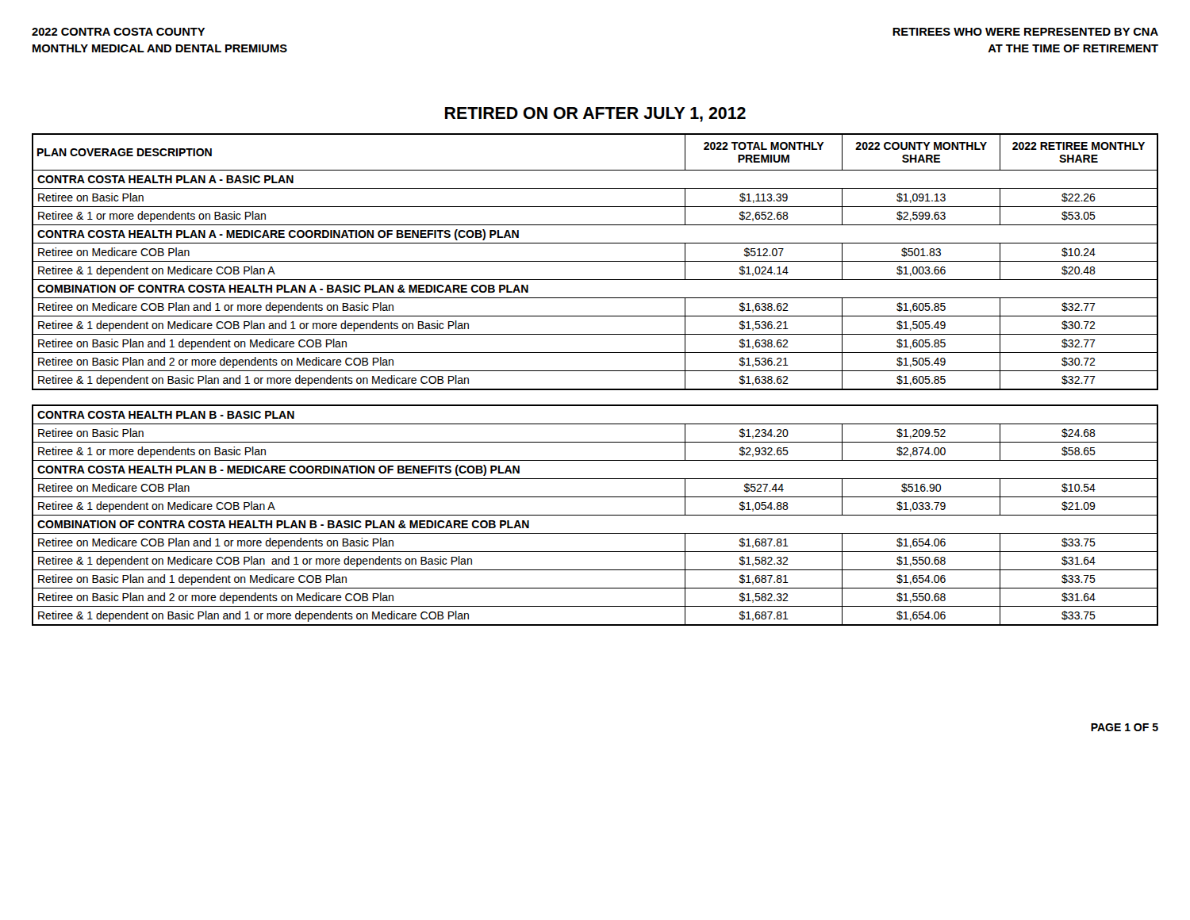2022 CONTRA COSTA COUNTY
MONTHLY MEDICAL AND DENTAL PREMIUMS
RETIREES WHO WERE REPRESENTED BY CNA
AT THE TIME OF RETIREMENT
RETIRED ON OR AFTER JULY 1, 2012
| PLAN COVERAGE DESCRIPTION | 2022 TOTAL MONTHLY PREMIUM | 2022 COUNTY MONTHLY SHARE | 2022 RETIREE MONTHLY SHARE |
| --- | --- | --- | --- |
| CONTRA COSTA HEALTH PLAN A - BASIC PLAN |
| Retiree on Basic Plan | $1,113.39 | $1,091.13 | $22.26 |
| Retiree & 1 or more dependents on Basic Plan | $2,652.68 | $2,599.63 | $53.05 |
| CONTRA COSTA HEALTH PLAN A - MEDICARE COORDINATION OF BENEFITS (COB) PLAN |
| Retiree on Medicare COB Plan | $512.07 | $501.83 | $10.24 |
| Retiree & 1 dependent on Medicare COB Plan A | $1,024.14 | $1,003.66 | $20.48 |
| COMBINATION OF CONTRA COSTA HEALTH PLAN A - BASIC PLAN & MEDICARE COB PLAN |
| Retiree on Medicare COB Plan and 1 or more dependents on Basic Plan | $1,638.62 | $1,605.85 | $32.77 |
| Retiree & 1 dependent on Medicare COB Plan and 1 or more dependents on Basic Plan | $1,536.21 | $1,505.49 | $30.72 |
| Retiree on Basic Plan and 1 dependent on Medicare COB Plan | $1,638.62 | $1,605.85 | $32.77 |
| Retiree on Basic Plan and 2 or more dependents on Medicare COB Plan | $1,536.21 | $1,505.49 | $30.72 |
| Retiree & 1 dependent on Basic Plan and 1 or more dependents on Medicare COB Plan | $1,638.62 | $1,605.85 | $32.77 |
| CONTRA COSTA HEALTH PLAN B - BASIC PLAN |
| Retiree on Basic Plan | $1,234.20 | $1,209.52 | $24.68 |
| Retiree & 1 or more dependents on Basic Plan | $2,932.65 | $2,874.00 | $58.65 |
| CONTRA COSTA HEALTH PLAN B - MEDICARE COORDINATION OF BENEFITS (COB) PLAN |
| Retiree on Medicare COB Plan | $527.44 | $516.90 | $10.54 |
| Retiree & 1 dependent on Medicare COB Plan A | $1,054.88 | $1,033.79 | $21.09 |
| COMBINATION OF CONTRA COSTA HEALTH PLAN B - BASIC PLAN & MEDICARE COB PLAN |
| Retiree on Medicare COB Plan and 1 or more dependents on Basic Plan | $1,687.81 | $1,654.06 | $33.75 |
| Retiree & 1 dependent on Medicare COB Plan and 1 or more dependents on Basic Plan | $1,582.32 | $1,550.68 | $31.64 |
| Retiree on Basic Plan and 1 dependent on Medicare COB Plan | $1,687.81 | $1,654.06 | $33.75 |
| Retiree on Basic Plan and 2 or more dependents on Medicare COB Plan | $1,582.32 | $1,550.68 | $31.64 |
| Retiree & 1 dependent on Basic Plan and 1 or more dependents on Medicare COB Plan | $1,687.81 | $1,654.06 | $33.75 |
PAGE 1 OF 5